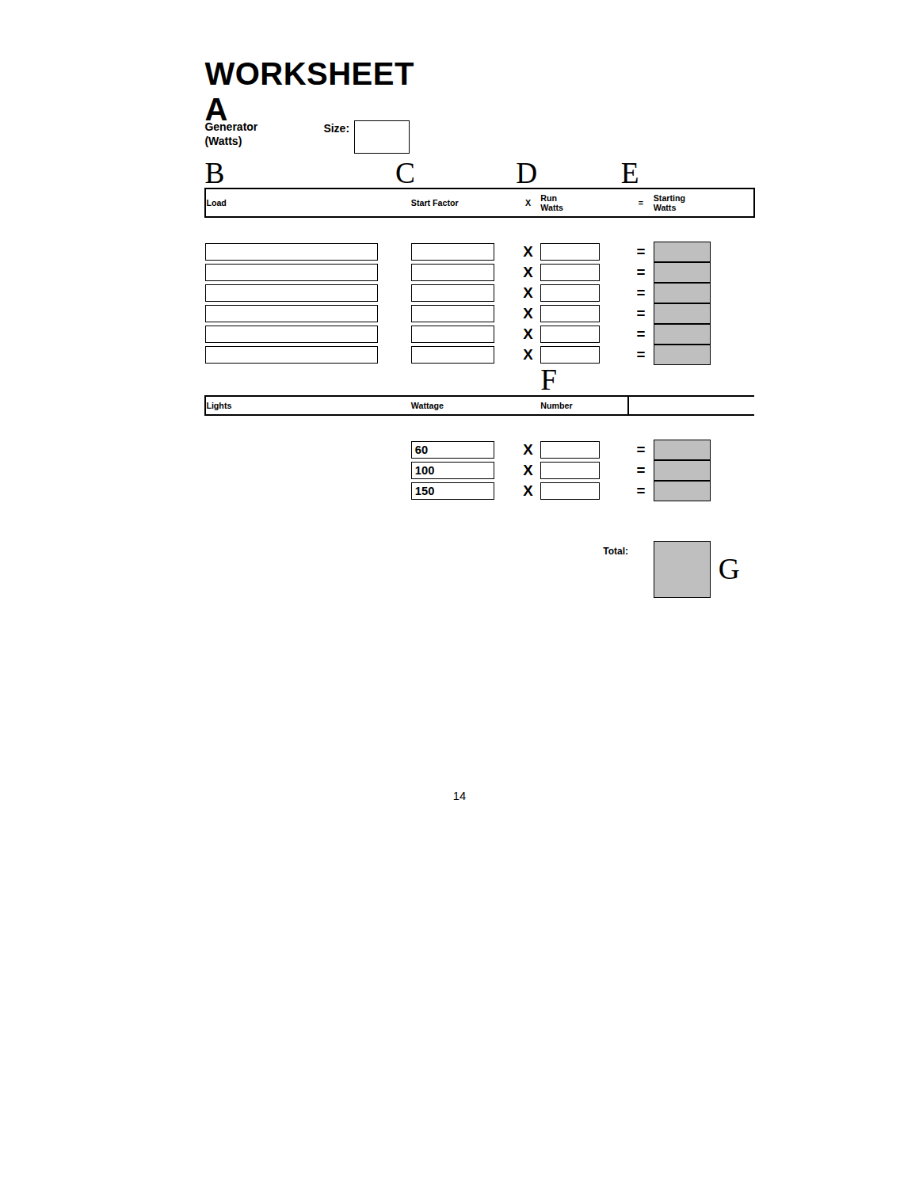WORKSHEET
A
Generator
(Watts)
Size:
B
C
D
E
| Load | Start Factor | X | Run Watts | = | Starting Watts |
| | | X | | = | |
| | | X | | = | |
| | | X | | = | |
| | | X | | = | |
| | | X | | = | |
| | | X | | = | |
| | | | F | | |
| Lights | Wattage | | Number | | |
| | 60 | X | | = | |
| | 100 | X | | = | |
| | 150 | X | | = | |
| | | | Total: | | G |
14